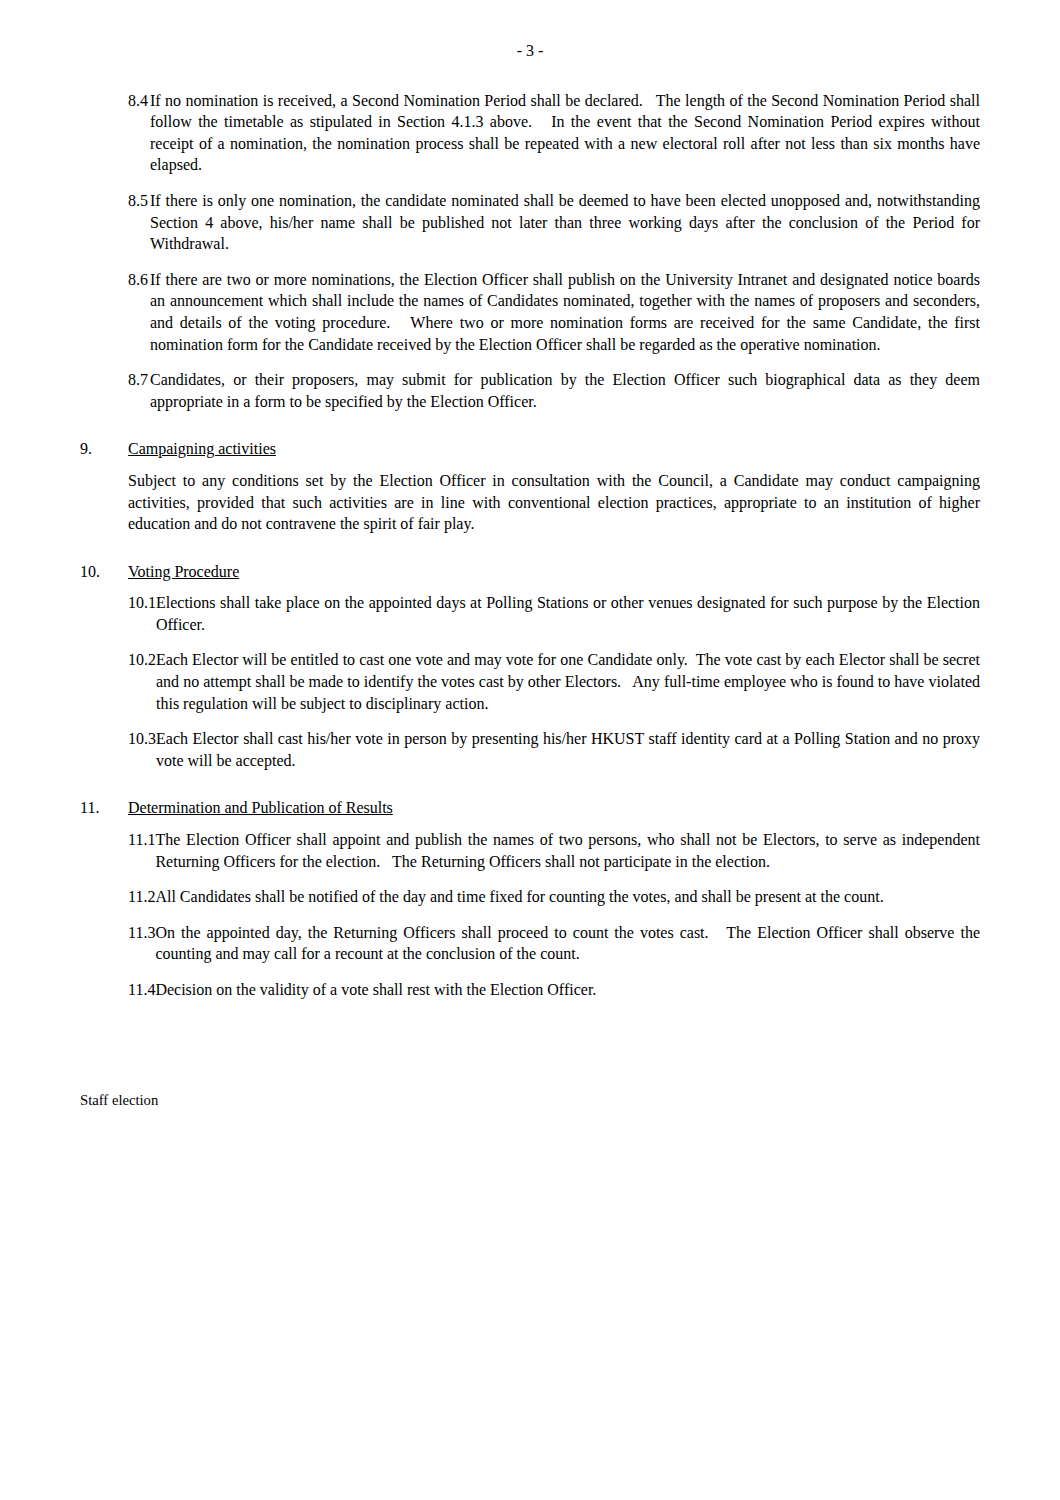- 3 -
8.4
If no nomination is received, a Second Nomination Period shall be declared. The length of the Second Nomination Period shall follow the timetable as stipulated in Section 4.1.3 above. In the event that the Second Nomination Period expires without receipt of a nomination, the nomination process shall be repeated with a new electoral roll after not less than six months have elapsed.
8.5
If there is only one nomination, the candidate nominated shall be deemed to have been elected unopposed and, notwithstanding Section 4 above, his/her name shall be published not later than three working days after the conclusion of the Period for Withdrawal.
8.6
If there are two or more nominations, the Election Officer shall publish on the University Intranet and designated notice boards an announcement which shall include the names of Candidates nominated, together with the names of proposers and seconders, and details of the voting procedure. Where two or more nomination forms are received for the same Candidate, the first nomination form for the Candidate received by the Election Officer shall be regarded as the operative nomination.
8.7
Candidates, or their proposers, may submit for publication by the Election Officer such biographical data as they deem appropriate in a form to be specified by the Election Officer.
9.
Campaigning activities
Subject to any conditions set by the Election Officer in consultation with the Council, a Candidate may conduct campaigning activities, provided that such activities are in line with conventional election practices, appropriate to an institution of higher education and do not contravene the spirit of fair play.
10.
Voting Procedure
10.1
Elections shall take place on the appointed days at Polling Stations or other venues designated for such purpose by the Election Officer.
10.2
Each Elector will be entitled to cast one vote and may vote for one Candidate only. The vote cast by each Elector shall be secret and no attempt shall be made to identify the votes cast by other Electors. Any full-time employee who is found to have violated this regulation will be subject to disciplinary action.
10.3
Each Elector shall cast his/her vote in person by presenting his/her HKUST staff identity card at a Polling Station and no proxy vote will be accepted.
11.
Determination and Publication of Results
11.1
The Election Officer shall appoint and publish the names of two persons, who shall not be Electors, to serve as independent Returning Officers for the election. The Returning Officers shall not participate in the election.
11.2
All Candidates shall be notified of the day and time fixed for counting the votes, and shall be present at the count.
11.3
On the appointed day, the Returning Officers shall proceed to count the votes cast. The Election Officer shall observe the counting and may call for a recount at the conclusion of the count.
11.4
Decision on the validity of a vote shall rest with the Election Officer.
Staff election